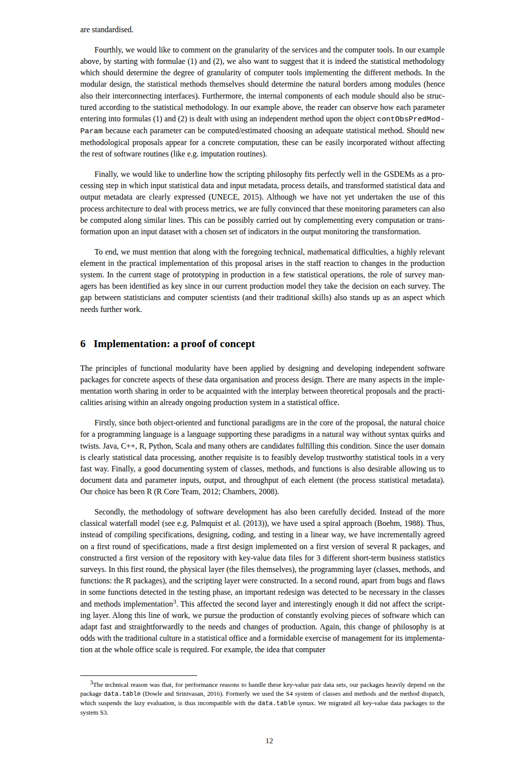are standardised.
Fourthly, we would like to comment on the granularity of the services and the computer tools. In our example above, by starting with formulae (1) and (2), we also want to suggest that it is indeed the statistical methodology which should determine the degree of granularity of computer tools implementing the different methods. In the modular design, the statistical methods themselves should determine the natural borders among modules (hence also their interconnecting interfaces). Furthermore, the internal components of each module should also be structured according to the statistical methodology. In our example above, the reader can observe how each parameter entering into formulas (1) and (2) is dealt with using an independent method upon the object contObsPredModParam because each parameter can be computed/estimated choosing an adequate statistical method. Should new methodological proposals appear for a concrete computation, these can be easily incorporated without affecting the rest of software routines (like e.g. imputation routines).
Finally, we would like to underline how the scripting philosophy fits perfectly well in the GSDEMs as a processing step in which input statistical data and input metadata, process details, and transformed statistical data and output metadata are clearly expressed (UNECE, 2015). Although we have not yet undertaken the use of this process architecture to deal with process metrics, we are fully convinced that these monitoring parameters can also be computed along similar lines. This can be possibly carried out by complementing every computation or transformation upon an input dataset with a chosen set of indicators in the output monitoring the transformation.
To end, we must mention that along with the foregoing technical, mathematical difficulties, a highly relevant element in the practical implementation of this proposal arises in the staff reaction to changes in the production system. In the current stage of prototyping in production in a few statistical operations, the role of survey managers has been identified as key since in our current production model they take the decision on each survey. The gap between statisticians and computer scientists (and their traditional skills) also stands up as an aspect which needs further work.
6 Implementation: a proof of concept
The principles of functional modularity have been applied by designing and developing independent software packages for concrete aspects of these data organisation and process design. There are many aspects in the implementation worth sharing in order to be acquainted with the interplay between theoretical proposals and the practicalities arising within an already ongoing production system in a statistical office.
Firstly, since both object-oriented and functional paradigms are in the core of the proposal, the natural choice for a programming language is a language supporting these paradigms in a natural way without syntax quirks and twists. Java, C++, R, Python, Scala and many others are candidates fulfilling this condition. Since the user domain is clearly statistical data processing, another requisite is to feasibly develop trustworthy statistical tools in a very fast way. Finally, a good documenting system of classes, methods, and functions is also desirable allowing us to document data and parameter inputs, output, and throughput of each element (the process statistical metadata). Our choice has been R (R Core Team, 2012; Chambers, 2008).
Secondly, the methodology of software development has also been carefully decided. Instead of the more classical waterfall model (see e.g. Palmquist et al. (2013)), we have used a spiral approach (Boehm, 1988). Thus, instead of compiling specifications, designing, coding, and testing in a linear way, we have incrementally agreed on a first round of specifications, made a first design implemented on a first version of several R packages, and constructed a first version of the repository with key-value data files for 3 different short-term business statistics surveys. In this first round, the physical layer (the files themselves), the programming layer (classes, methods, and functions: the R packages), and the scripting layer were constructed. In a second round, apart from bugs and flaws in some functions detected in the testing phase, an important redesign was detected to be necessary in the classes and methods implementation3. This affected the second layer and interestingly enough it did not affect the scripting layer. Along this line of work, we pursue the production of constantly evolving pieces of software which can adapt fast and straightforwardly to the needs and changes of production. Again, this change of philosophy is at odds with the traditional culture in a statistical office and a formidable exercise of management for its implementation at the whole office scale is required. For example, the idea that computer
3The technical reason was that, for performance reasons to handle these key-value pair data sets, our packages heavily depend on the package data.table (Dowle and Srinivasan, 2016). Formerly we used the S4 system of classes and methods and the method dispatch, which suspends the lazy evaluation, is thus incompatible with the data.table syntax. We migrated all key-value data packages to the system S3.
12